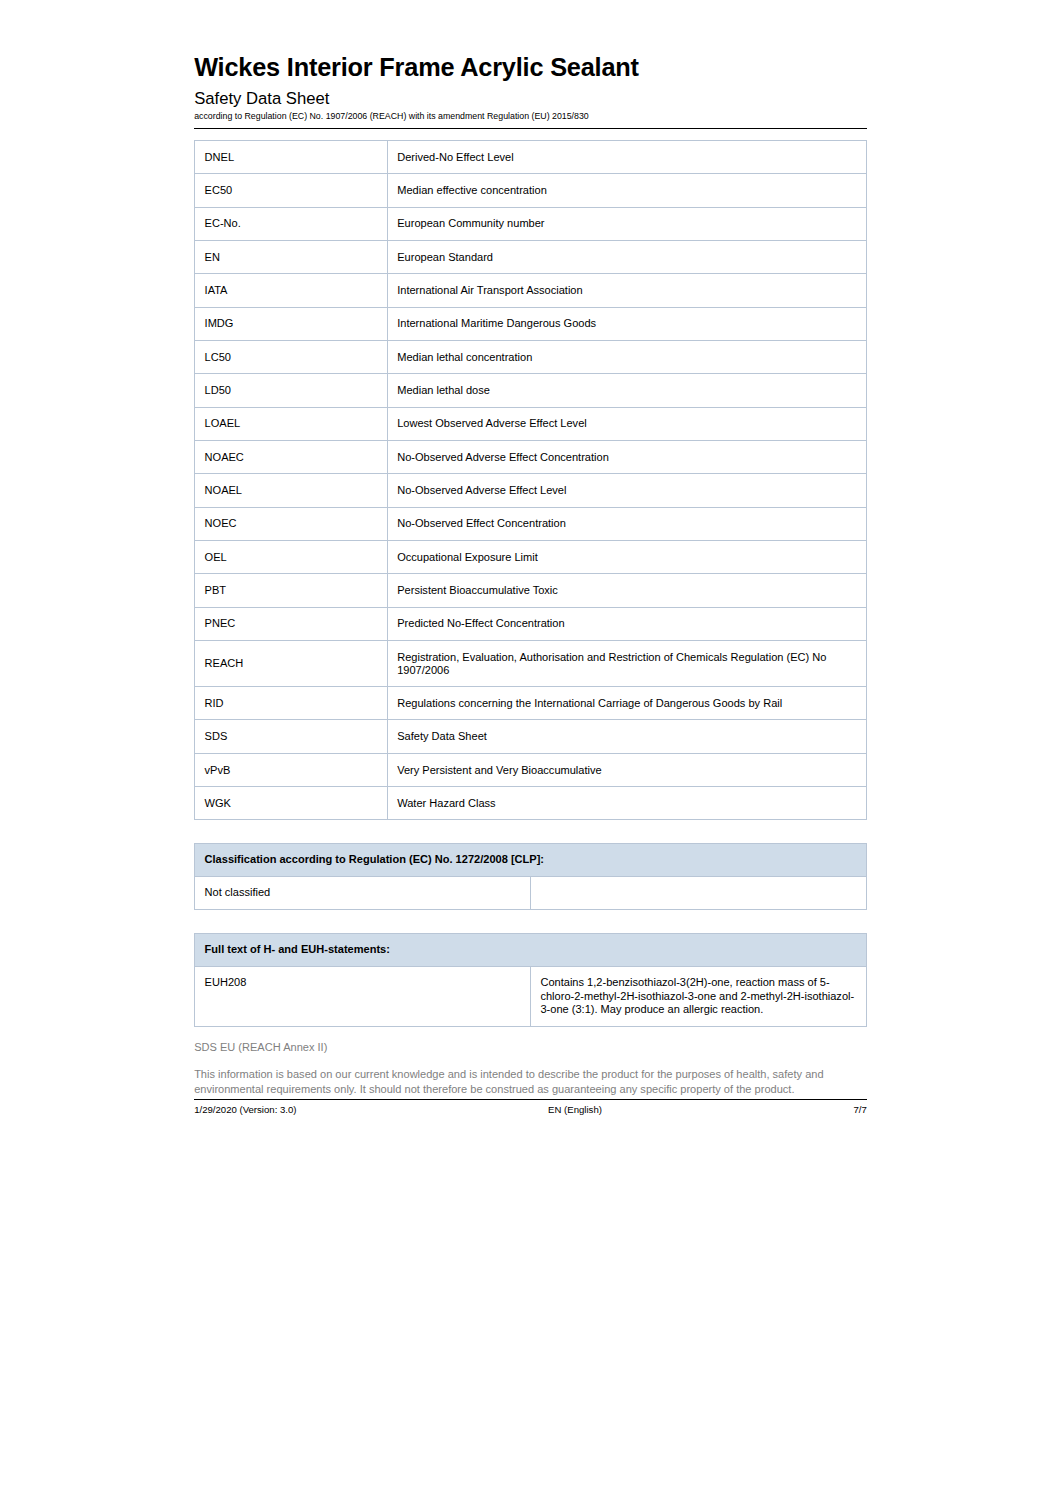Wickes Interior Frame Acrylic Sealant
Safety Data Sheet
according to Regulation (EC) No. 1907/2006 (REACH) with its amendment Regulation (EU) 2015/830
| DNEL | Derived-No Effect Level |
| EC50 | Median effective concentration |
| EC-No. | European Community number |
| EN | European Standard |
| IATA | International Air Transport Association |
| IMDG | International Maritime Dangerous Goods |
| LC50 | Median lethal concentration |
| LD50 | Median lethal dose |
| LOAEL | Lowest Observed Adverse Effect Level |
| NOAEC | No-Observed Adverse Effect Concentration |
| NOAEL | No-Observed Adverse Effect Level |
| NOEC | No-Observed Effect Concentration |
| OEL | Occupational Exposure Limit |
| PBT | Persistent Bioaccumulative Toxic |
| PNEC | Predicted No-Effect Concentration |
| REACH | Registration, Evaluation, Authorisation and Restriction of Chemicals Regulation (EC) No 1907/2006 |
| RID | Regulations concerning the International Carriage of Dangerous Goods by Rail |
| SDS | Safety Data Sheet |
| vPvB | Very Persistent and Very Bioaccumulative |
| WGK | Water Hazard Class |
| Classification according to Regulation (EC) No. 1272/2008 [CLP]: |
| --- |
| Not classified | |
| Full text of H- and EUH-statements: |
| --- |
| EUH208 | Contains 1,2-benzisothiazol-3(2H)-one, reaction mass of 5-chloro-2-methyl-2H-isothiazol-3-one and 2-methyl-2H-isothiazol-3-one (3:1). May produce an allergic reaction. |
SDS EU (REACH Annex II)
This information is based on our current knowledge and is intended to describe the product for the purposes of health, safety and environmental requirements only. It should not therefore be construed as guaranteeing any specific property of the product.
1/29/2020 (Version: 3.0)
EN (English)
7/7